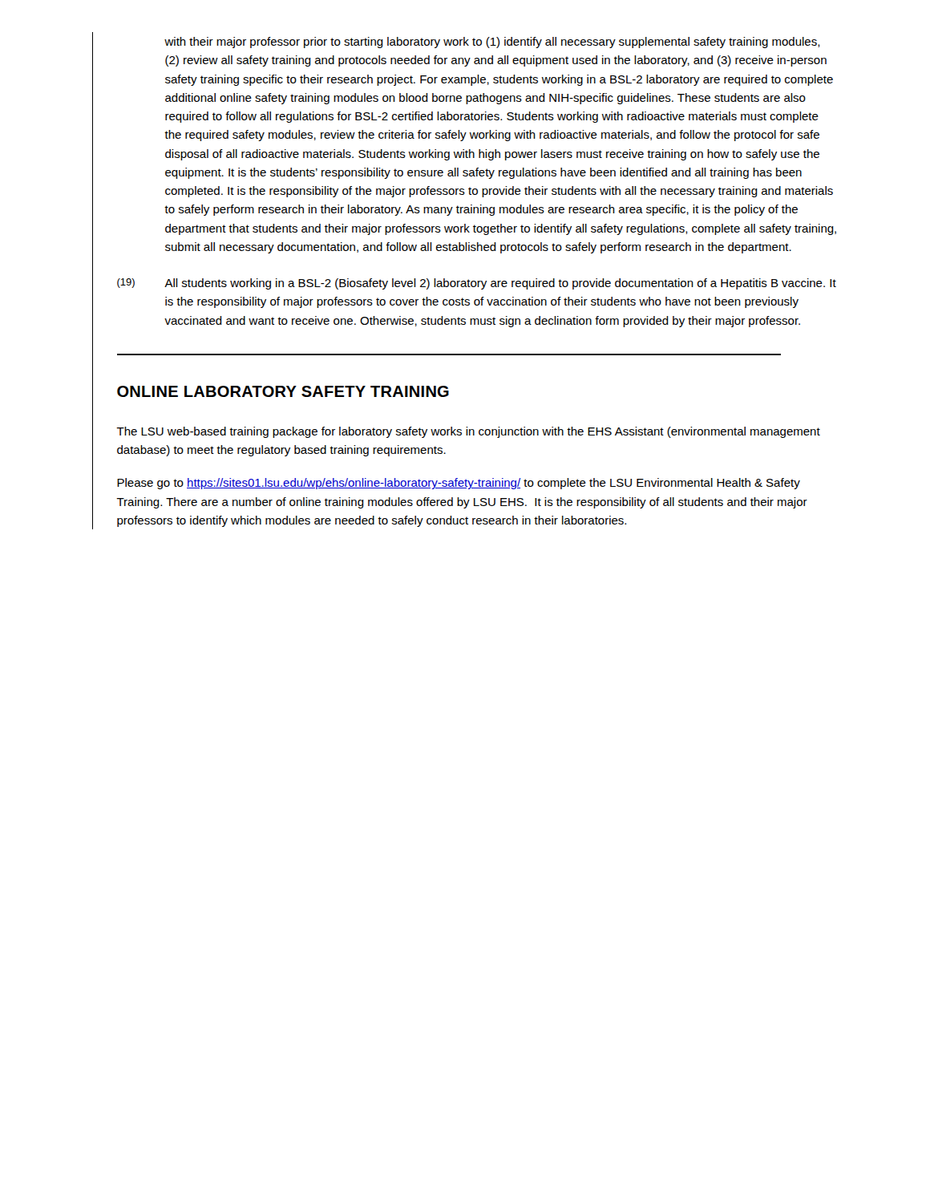with their major professor prior to starting laboratory work to (1) identify all necessary supplemental safety training modules, (2) review all safety training and protocols needed for any and all equipment used in the laboratory, and (3) receive in-person safety training specific to their research project. For example, students working in a BSL-2 laboratory are required to complete additional online safety training modules on blood borne pathogens and NIH-specific guidelines. These students are also required to follow all regulations for BSL-2 certified laboratories. Students working with radioactive materials must complete the required safety modules, review the criteria for safely working with radioactive materials, and follow the protocol for safe disposal of all radioactive materials. Students working with high power lasers must receive training on how to safely use the equipment. It is the students’ responsibility to ensure all safety regulations have been identified and all training has been completed. It is the responsibility of the major professors to provide their students with all the necessary training and materials to safely perform research in their laboratory. As many training modules are research area specific, it is the policy of the department that students and their major professors work together to identify all safety regulations, complete all safety training, submit all necessary documentation, and follow all established protocols to safely perform research in the department.
(19)
All students working in a BSL-2 (Biosafety level 2) laboratory are required to provide documentation of a Hepatitis B vaccine. It is the responsibility of major professors to cover the costs of vaccination of their students who have not been previously vaccinated and want to receive one. Otherwise, students must sign a declination form provided by their major professor.
ONLINE LABORATORY SAFETY TRAINING
The LSU web-based training package for laboratory safety works in conjunction with the EHS Assistant (environmental management database) to meet the regulatory based training requirements.
Please go to https://sites01.lsu.edu/wp/ehs/online-laboratory-safety-training/ to complete the LSU Environmental Health & Safety Training. There are a number of online training modules offered by LSU EHS. It is the responsibility of all students and their major professors to identify which modules are needed to safely conduct research in their laboratories.